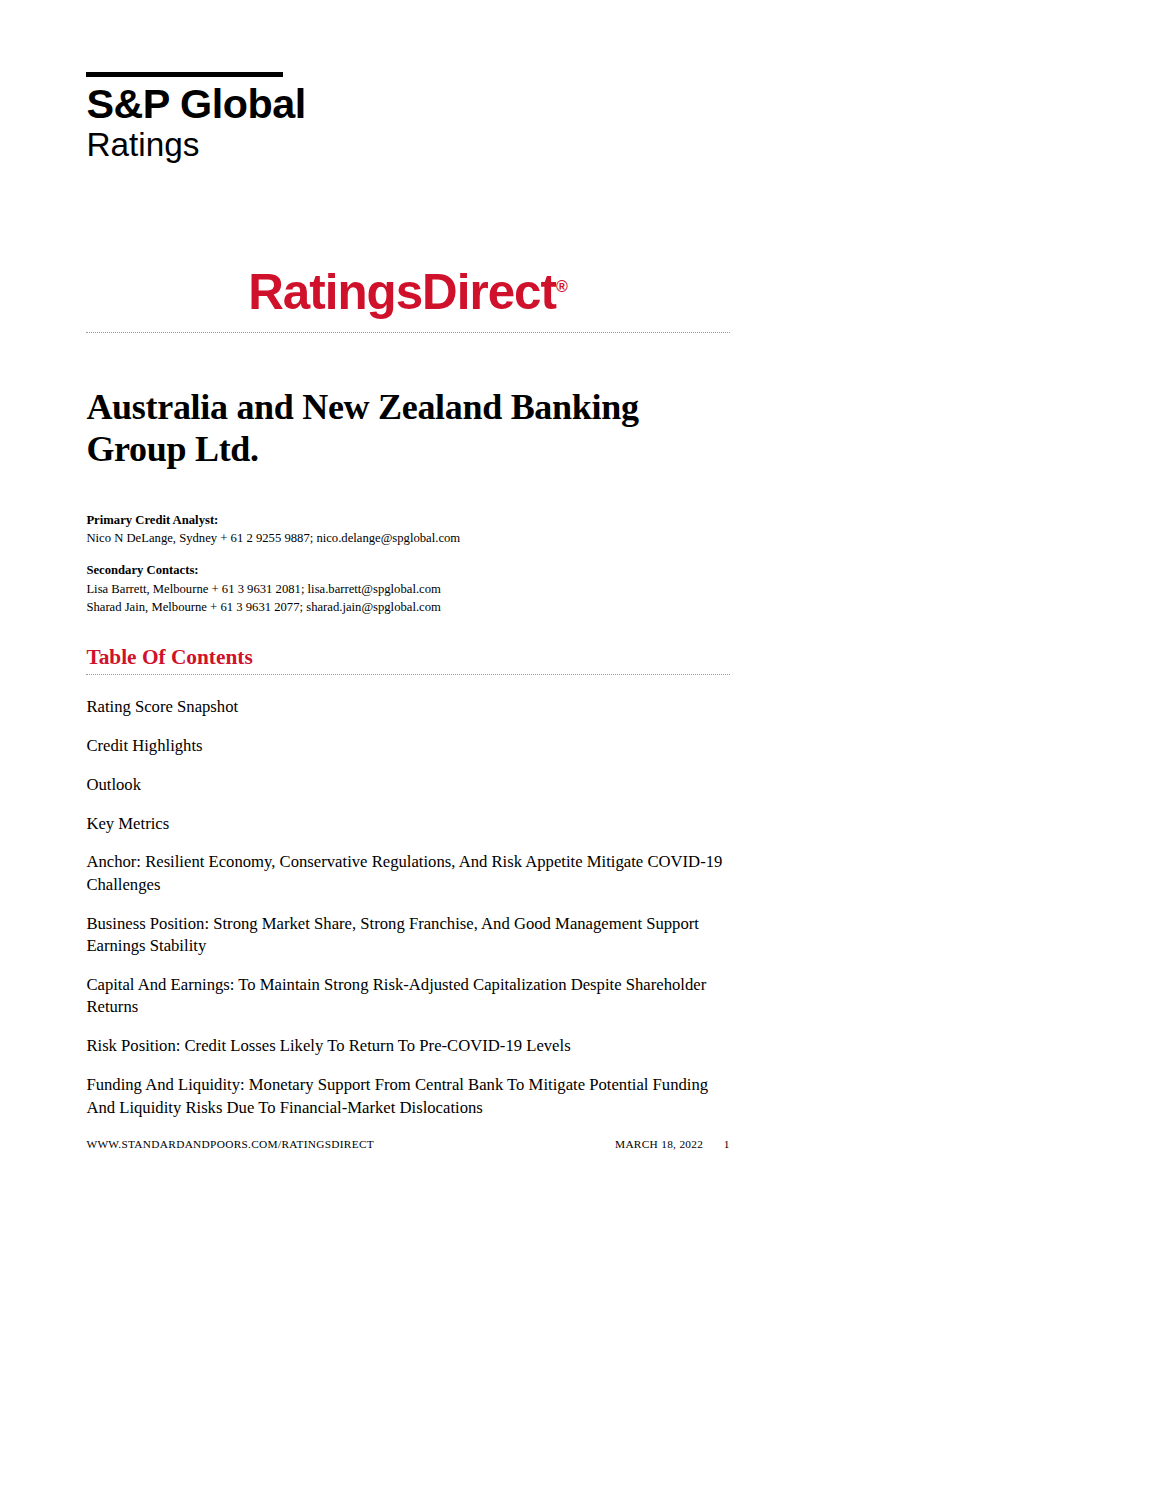S&P Global
Ratings
RatingsDirect®
Australia and New Zealand Banking
Group Ltd.
Primary Credit Analyst:
Nico N DeLange, Sydney + 61 2 9255 9887; nico.delange@spglobal.com
Secondary Contacts:
Lisa Barrett, Melbourne + 61 3 9631 2081; lisa.barrett@spglobal.com
Sharad Jain, Melbourne + 61 3 9631 2077; sharad.jain@spglobal.com
Table Of Contents
Rating Score Snapshot
Credit Highlights
Outlook
Key Metrics
Anchor: Resilient Economy, Conservative Regulations, And Risk Appetite Mitigate COVID-19 Challenges
Business Position: Strong Market Share, Strong Franchise, And Good Management Support Earnings Stability
Capital And Earnings: To Maintain Strong Risk-Adjusted Capitalization Despite Shareholder Returns
Risk Position: Credit Losses Likely To Return To Pre-COVID-19 Levels
Funding And Liquidity: Monetary Support From Central Bank To Mitigate Potential Funding And Liquidity Risks Due To Financial-Market Dislocations
www.standardandpoors.com/ratingsdirect
March 18, 2022 1